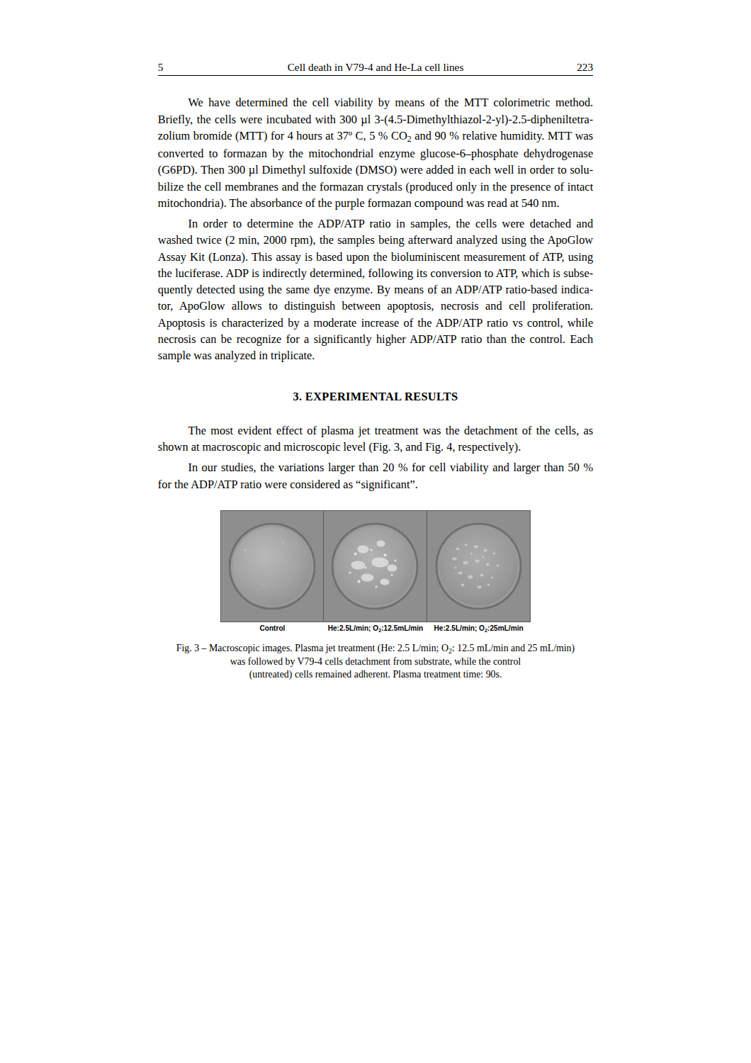5
Cell death in V79-4 and He-La cell lines
223
We have determined the cell viability by means of the MTT colorimetric method. Briefly, the cells were incubated with 300 µl 3-(4.5-Dimethylthiazol-2-yl)-2.5-dipheniltetrazolium bromide (MTT) for 4 hours at 37º C, 5 % CO2 and 90 % relative humidity. MTT was converted to formazan by the mitochondrial enzyme glucose-6–phosphate dehydrogenase (G6PD). Then 300 µl Dimethyl sulfoxide (DMSO) were added in each well in order to solubilize the cell membranes and the formazan crystals (produced only in the presence of intact mitochondria). The absorbance of the purple formazan compound was read at 540 nm.
In order to determine the ADP/ATP ratio in samples, the cells were detached and washed twice (2 min, 2000 rpm), the samples being afterward analyzed using the ApoGlow Assay Kit (Lonza). This assay is based upon the bioluminiscent measurement of ATP, using the luciferase. ADP is indirectly determined, following its conversion to ATP, which is subsequently detected using the same dye enzyme. By means of an ADP/ATP ratio-based indicator, ApoGlow allows to distinguish between apoptosis, necrosis and cell proliferation. Apoptosis is characterized by a moderate increase of the ADP/ATP ratio vs control, while necrosis can be recognize for a significantly higher ADP/ATP ratio than the control. Each sample was analyzed in triplicate.
3. EXPERIMENTAL RESULTS
The most evident effect of plasma jet treatment was the detachment of the cells, as shown at macroscopic and microscopic level (Fig. 3, and Fig. 4, respectively).
In our studies, the variations larger than 20 % for cell viability and larger than 50 % for the ADP/ATP ratio were considered as “significant”.
Control
He:2.5L/min; O2:12.5mL/min
He:2.5L/min; O2:25mL/min
Fig. 3 – Macroscopic images. Plasma jet treatment (He: 2.5 L/min; O2: 12.5 mL/min and 25 mL/min) was followed by V79-4 cells detachment from substrate, while the control
(untreated) cells remained adherent. Plasma treatment time: 90s.